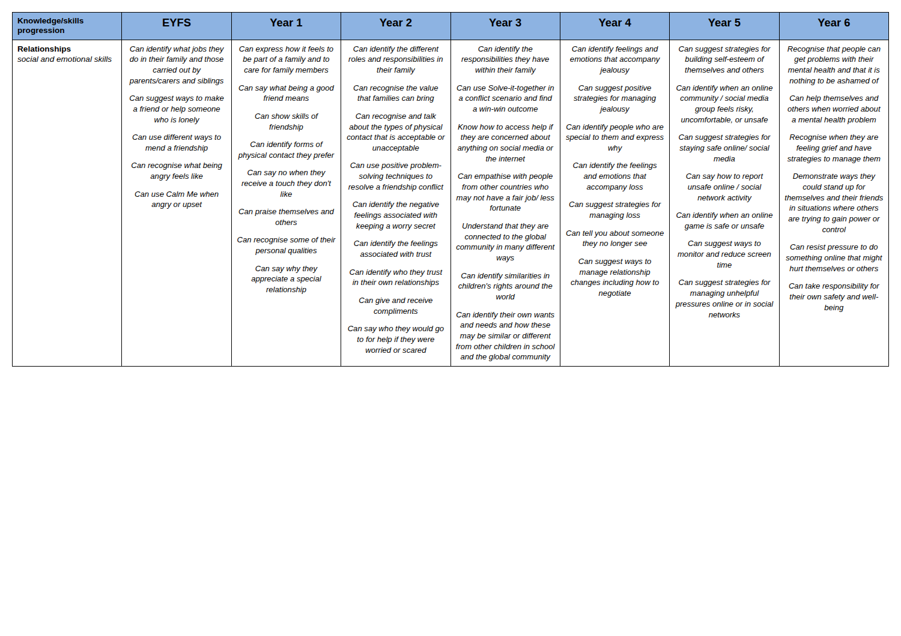| Knowledge/skills progression | EYFS | Year 1 | Year 2 | Year 3 | Year 4 | Year 5 | Year 6 |
| --- | --- | --- | --- | --- | --- | --- | --- |
| Relationships social and emotional skills | Can identify what jobs they do in their family and those carried out by parents/carers and siblings Can suggest ways to make a friend or help someone who is lonely Can use different ways to mend a friendship Can recognise what being angry feels like Can use Calm Me when angry or upset | Can express how it feels to be part of a family and to care for family members Can say what being a good friend means Can show skills of friendship Can identify forms of physical contact they prefer Can say no when they receive a touch they don't like Can praise themselves and others Can recognise some of their personal qualities Can say why they appreciate a special relationship | Can identify the different roles and responsibilities in their family Can recognise the value that families can bring Can recognise and talk about the types of physical contact that is acceptable or unacceptable Can use positive problem-solving techniques to resolve a friendship conflict Can identify the negative feelings associated with keeping a worry secret Can identify the feelings associated with trust Can identify who they trust in their own relationships Can give and receive compliments Can say who they would go to for help if they were worried or scared | Can identify the responsibilities they have within their family Can use Solve-it-together in a conflict scenario and find a win-win outcome Know how to access help if they are concerned about anything on social media or the internet Can empathise with people from other countries who may not have a fair job/ less fortunate Understand that they are connected to the global community in many different ways Can identify similarities in children's rights around the world Can identify their own wants and needs and how these may be similar or different from other children in school and the global community | Can identify feelings and emotions that accompany jealousy Can suggest positive strategies for managing jealousy Can identify people who are special to them and express why Can identify the feelings and emotions that accompany loss Can suggest strategies for managing loss Can tell you about someone they no longer see Can suggest ways to manage relationship changes including how to negotiate | Can suggest strategies for building self-esteem of themselves and others Can identify when an online community / social media group feels risky, uncomfortable, or unsafe Can suggest strategies for staying safe online/ social media Can say how to report unsafe online / social network activity Can identify when an online game is safe or unsafe Can suggest ways to monitor and reduce screen time Can suggest strategies for managing unhelpful pressures online or in social networks | Recognise that people can get problems with their mental health and that it is nothing to be ashamed of Can help themselves and others when worried about a mental health problem Recognise when they are feeling grief and have strategies to manage them Demonstrate ways they could stand up for themselves and their friends in situations where others are trying to gain power or control Can resist pressure to do something online that might hurt themselves or others Can take responsibility for their own safety and well-being |